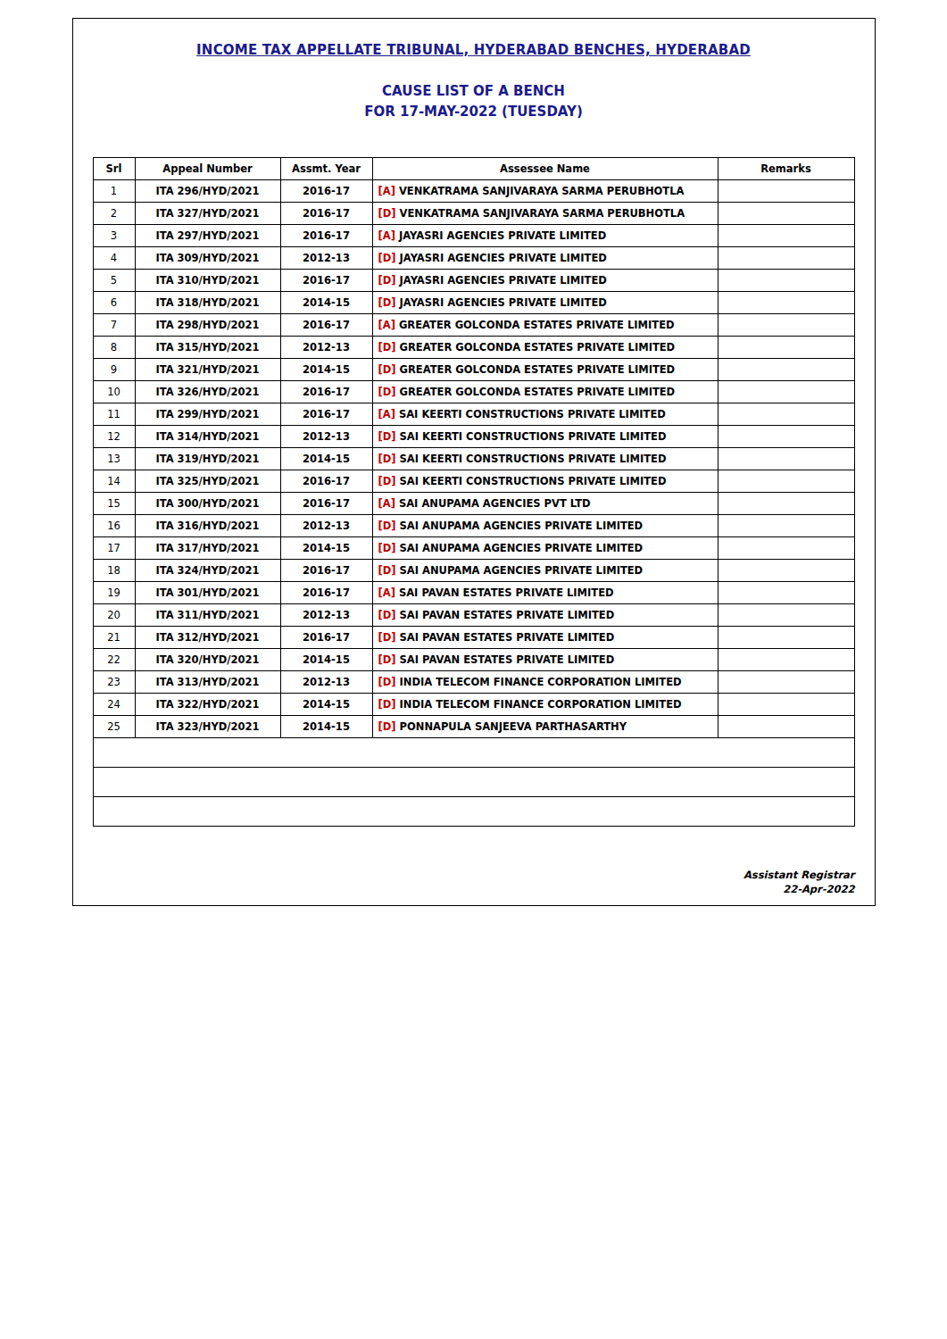INCOME TAX APPELLATE TRIBUNAL, HYDERABAD BENCHES, HYDERABAD
CAUSE LIST OF A BENCH
FOR 17-MAY-2022 (TUESDAY)
| Srl | Appeal Number | Assmt. Year | Assessee Name | Remarks |
| --- | --- | --- | --- | --- |
| 1 | ITA 296/HYD/2021 | 2016-17 | [A] VENKATRAMA SANJIVARAYA SARMA PERUBHOTLA | |
| 2 | ITA 327/HYD/2021 | 2016-17 | [D] VENKATRAMA SANJIVARAYA SARMA PERUBHOTLA | |
| 3 | ITA 297/HYD/2021 | 2016-17 | [A] JAYASRI AGENCIES PRIVATE LIMITED | |
| 4 | ITA 309/HYD/2021 | 2012-13 | [D] JAYASRI AGENCIES PRIVATE LIMITED | |
| 5 | ITA 310/HYD/2021 | 2016-17 | [D] JAYASRI AGENCIES PRIVATE LIMITED | |
| 6 | ITA 318/HYD/2021 | 2014-15 | [D] JAYASRI AGENCIES PRIVATE LIMITED | |
| 7 | ITA 298/HYD/2021 | 2016-17 | [A] GREATER GOLCONDA ESTATES PRIVATE LIMITED | |
| 8 | ITA 315/HYD/2021 | 2012-13 | [D] GREATER GOLCONDA ESTATES PRIVATE LIMITED | |
| 9 | ITA 321/HYD/2021 | 2014-15 | [D] GREATER GOLCONDA ESTATES PRIVATE LIMITED | |
| 10 | ITA 326/HYD/2021 | 2016-17 | [D] GREATER GOLCONDA ESTATES PRIVATE LIMITED | |
| 11 | ITA 299/HYD/2021 | 2016-17 | [A] SAI KEERTI CONSTRUCTIONS PRIVATE LIMITED | |
| 12 | ITA 314/HYD/2021 | 2012-13 | [D] SAI KEERTI CONSTRUCTIONS PRIVATE LIMITED | |
| 13 | ITA 319/HYD/2021 | 2014-15 | [D] SAI KEERTI CONSTRUCTIONS PRIVATE LIMITED | |
| 14 | ITA 325/HYD/2021 | 2016-17 | [D] SAI KEERTI CONSTRUCTIONS PRIVATE LIMITED | |
| 15 | ITA 300/HYD/2021 | 2016-17 | [A] SAI ANUPAMA AGENCIES PVT LTD | |
| 16 | ITA 316/HYD/2021 | 2012-13 | [D] SAI ANUPAMA AGENCIES PRIVATE LIMITED | |
| 17 | ITA 317/HYD/2021 | 2014-15 | [D] SAI ANUPAMA AGENCIES PRIVATE LIMITED | |
| 18 | ITA 324/HYD/2021 | 2016-17 | [D] SAI ANUPAMA AGENCIES PRIVATE LIMITED | |
| 19 | ITA 301/HYD/2021 | 2016-17 | [A] SAI PAVAN ESTATES PRIVATE LIMITED | |
| 20 | ITA 311/HYD/2021 | 2012-13 | [D] SAI PAVAN ESTATES PRIVATE LIMITED | |
| 21 | ITA 312/HYD/2021 | 2016-17 | [D] SAI PAVAN ESTATES PRIVATE LIMITED | |
| 22 | ITA 320/HYD/2021 | 2014-15 | [D] SAI PAVAN ESTATES PRIVATE LIMITED | |
| 23 | ITA 313/HYD/2021 | 2012-13 | [D] INDIA TELECOM FINANCE CORPORATION LIMITED | |
| 24 | ITA 322/HYD/2021 | 2014-15 | [D] INDIA TELECOM FINANCE CORPORATION LIMITED | |
| 25 | ITA 323/HYD/2021 | 2014-15 | [D] PONNAPULA SANJEEVA PARTHASARTHY | |
Assistant Registrar
22-Apr-2022